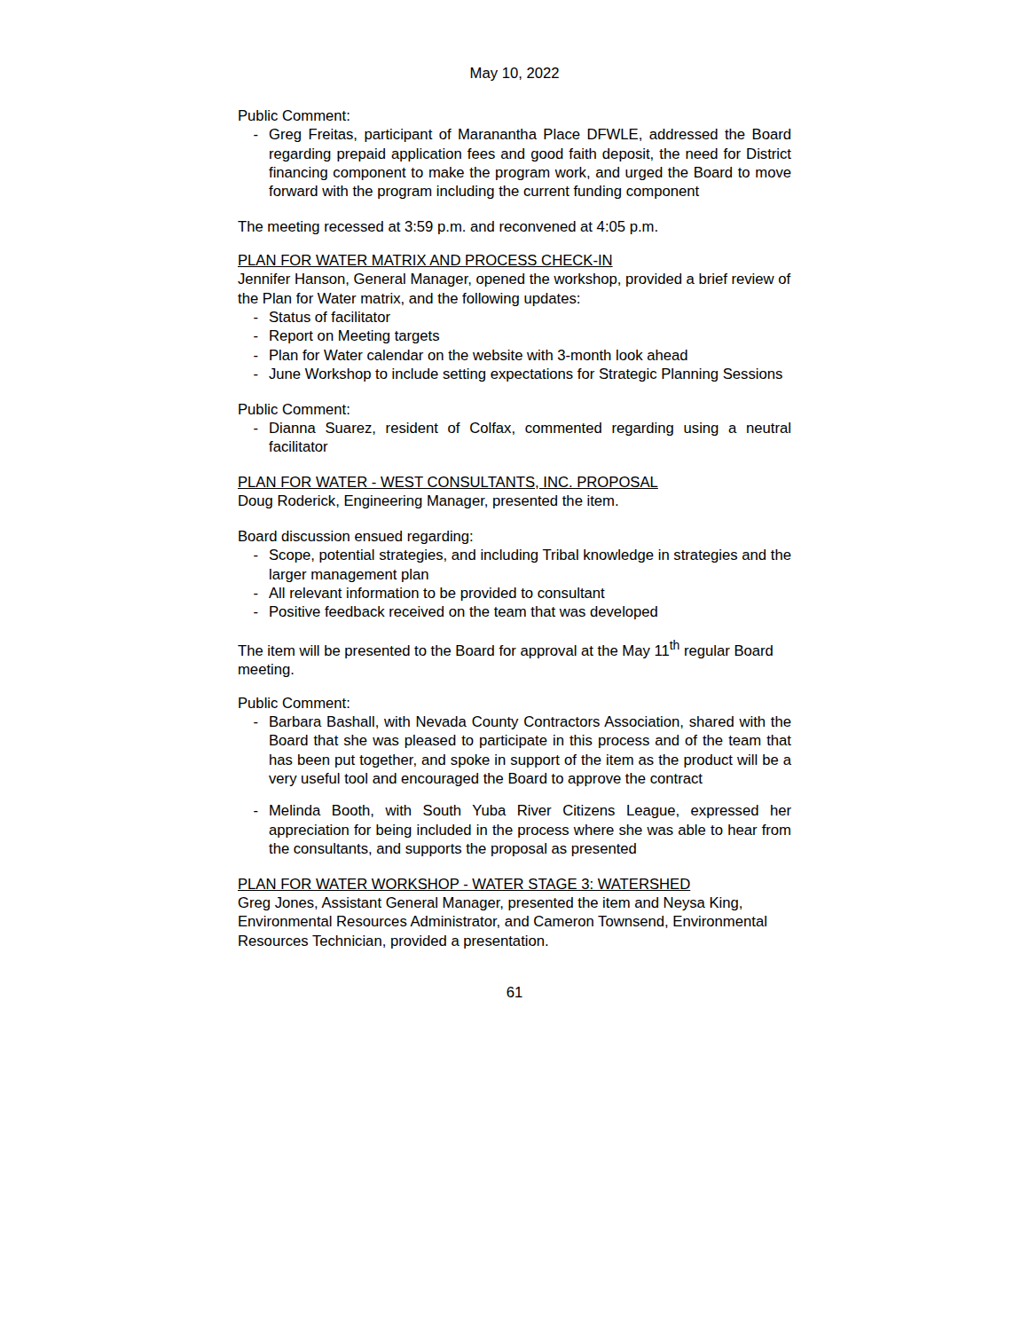May 10, 2022
Public Comment:
Greg Freitas, participant of Maranantha Place DFWLE, addressed the Board regarding prepaid application fees and good faith deposit, the need for District financing component to make the program work, and urged the Board to move forward with the program including the current funding component
The meeting recessed at 3:59 p.m. and reconvened at 4:05 p.m.
PLAN FOR WATER MATRIX AND PROCESS CHECK-IN
Jennifer Hanson, General Manager, opened the workshop, provided a brief review of the Plan for Water matrix, and the following updates:
Status of facilitator
Report on Meeting targets
Plan for Water calendar on the website with 3-month look ahead
June Workshop to include setting expectations for Strategic Planning Sessions
Public Comment:
Dianna Suarez, resident of Colfax, commented regarding using a neutral facilitator
PLAN FOR WATER - WEST CONSULTANTS, INC. PROPOSAL
Doug Roderick, Engineering Manager, presented the item.
Board discussion ensued regarding:
Scope, potential strategies, and including Tribal knowledge in strategies and the larger management plan
All relevant information to be provided to consultant
Positive feedback received on the team that was developed
The item will be presented to the Board for approval at the May 11th regular Board meeting.
Public Comment:
Barbara Bashall, with Nevada County Contractors Association, shared with the Board that she was pleased to participate in this process and of the team that has been put together, and spoke in support of the item as the product will be a very useful tool and encouraged the Board to approve the contract
Melinda Booth, with South Yuba River Citizens League, expressed her appreciation for being included in the process where she was able to hear from the consultants, and supports the proposal as presented
PLAN FOR WATER WORKSHOP - WATER STAGE 3: WATERSHED
Greg Jones, Assistant General Manager, presented the item and Neysa King, Environmental Resources Administrator, and Cameron Townsend, Environmental Resources Technician, provided a presentation.
61